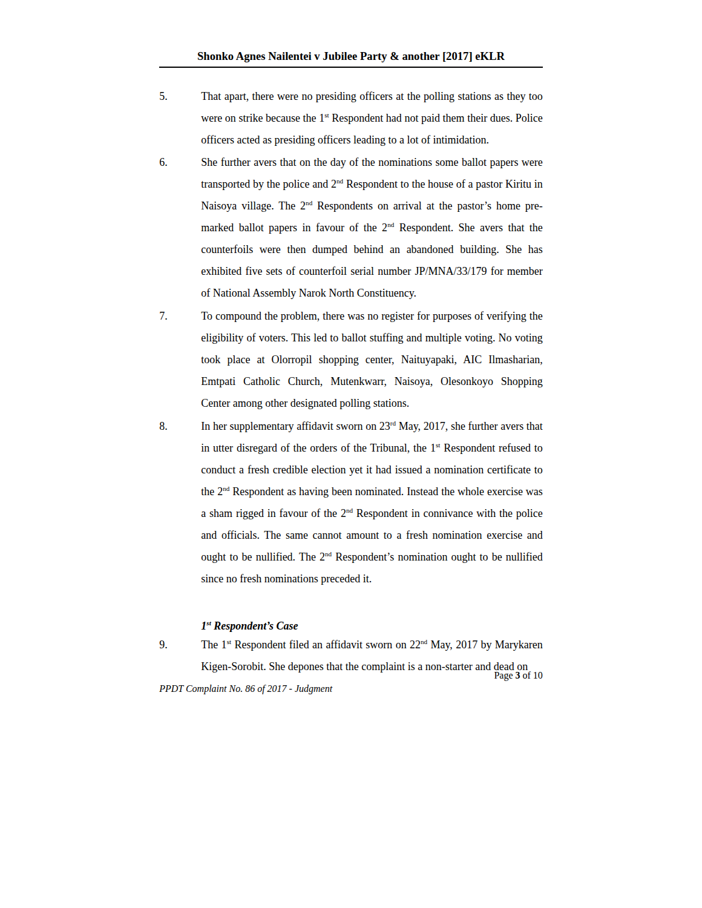Shonko Agnes Nailentei v Jubilee Party & another [2017] eKLR
5.
That apart, there were no presiding officers at the polling stations as they too were on strike because the 1st Respondent had not paid them their dues. Police officers acted as presiding officers leading to a lot of intimidation.
6.
She further avers that on the day of the nominations some ballot papers were transported by the police and 2nd Respondent to the house of a pastor Kiritu in Naisoya village. The 2nd Respondents on arrival at the pastor’s home pre-marked ballot papers in favour of the 2nd Respondent. She avers that the counterfoils were then dumped behind an abandoned building. She has exhibited five sets of counterfoil serial number JP/MNA/33/179 for member of National Assembly Narok North Constituency.
7.
To compound the problem, there was no register for purposes of verifying the eligibility of voters. This led to ballot stuffing and multiple voting. No voting took place at Olorropil shopping center, Naituyapaki, AIC Ilmasharian, Emtpati Catholic Church, Mutenkwarr, Naisoya, Olesonkoyo Shopping Center among other designated polling stations.
8.
In her supplementary affidavit sworn on 23rd May, 2017, she further avers that in utter disregard of the orders of the Tribunal, the 1st Respondent refused to conduct a fresh credible election yet it had issued a nomination certificate to the 2nd Respondent as having been nominated. Instead the whole exercise was a sham rigged in favour of the 2nd Respondent in connivance with the police and officials. The same cannot amount to a fresh nomination exercise and ought to be nullified. The 2nd Respondent’s nomination ought to be nullified since no fresh nominations preceded it.
1st Respondent’s Case
9.
The 1st Respondent filed an affidavit sworn on 22nd May, 2017 by Marykaren Kigen-Sorobit. She depones that the complaint is a non-starter and dead on
Page 3 of 10
PPDT Complaint No. 86 of 2017 - Judgment